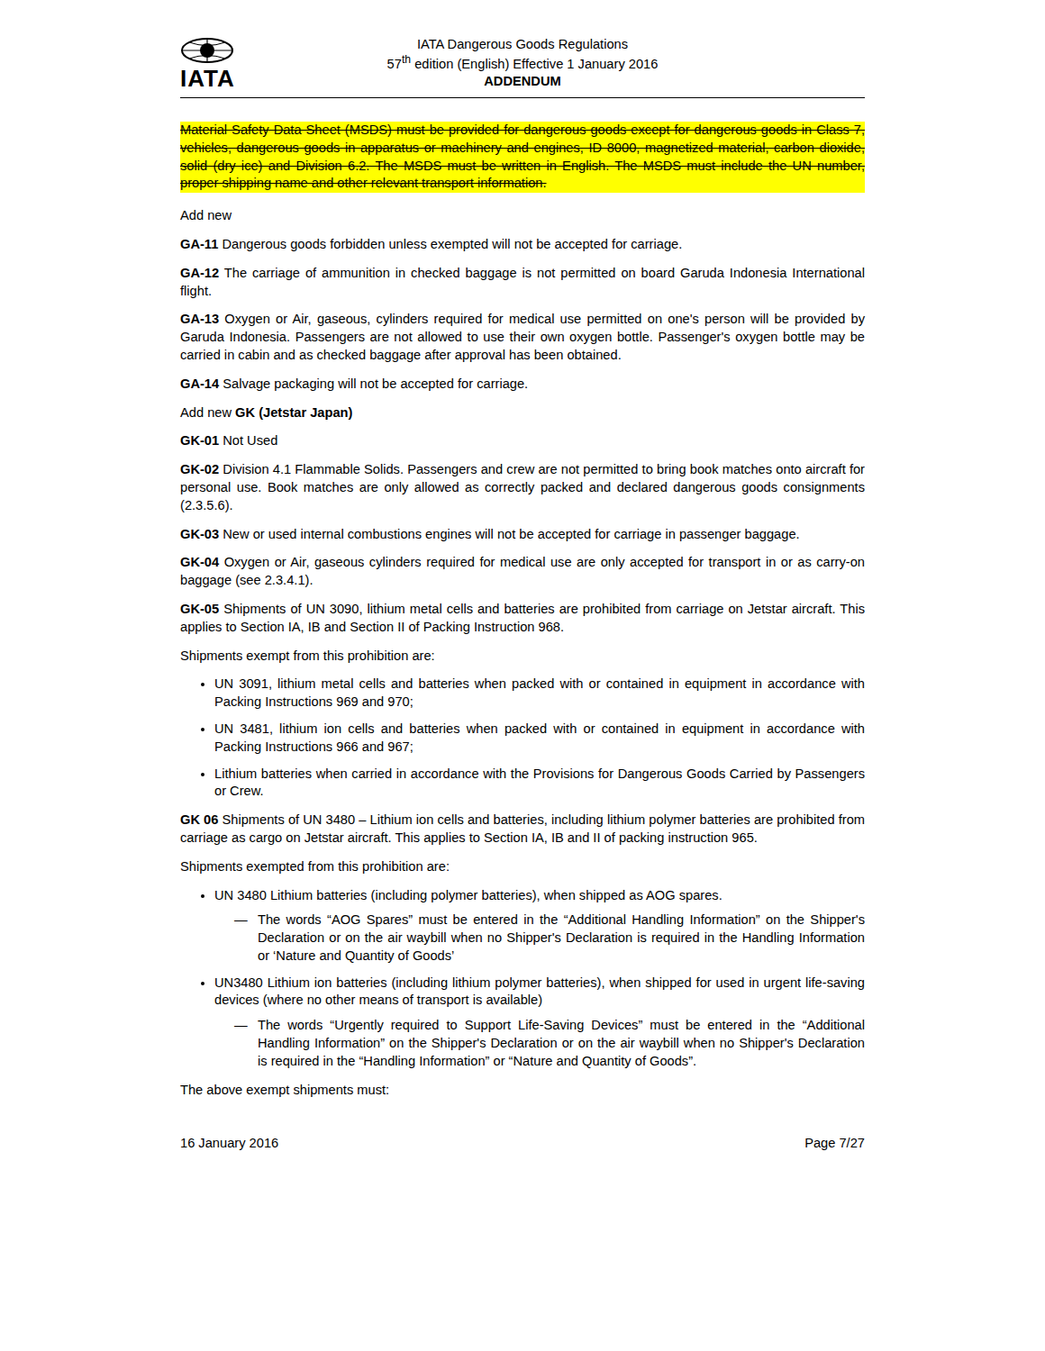IATA
IATA Dangerous Goods Regulations
57th edition (English) Effective 1 January 2016
ADDENDUM
Material Safety Data Sheet (MSDS) must be provided for dangerous goods except for dangerous goods in Class 7, vehicles, dangerous goods in apparatus or machinery and engines, ID 8000, magnetized material, carbon dioxide, solid (dry ice) and Division 6.2. The MSDS must be written in English. The MSDS must include the UN number, proper shipping name and other relevant transport information.
Add new
GA-11 Dangerous goods forbidden unless exempted will not be accepted for carriage.
GA-12 The carriage of ammunition in checked baggage is not permitted on board Garuda Indonesia International flight.
GA-13 Oxygen or Air, gaseous, cylinders required for medical use permitted on one's person will be provided by Garuda Indonesia. Passengers are not allowed to use their own oxygen bottle. Passenger's oxygen bottle may be carried in cabin and as checked baggage after approval has been obtained.
GA-14 Salvage packaging will not be accepted for carriage.
Add new GK (Jetstar Japan)
GK-01 Not Used
GK-02 Division 4.1 Flammable Solids. Passengers and crew are not permitted to bring book matches onto aircraft for personal use. Book matches are only allowed as correctly packed and declared dangerous goods consignments (2.3.5.6).
GK-03 New or used internal combustions engines will not be accepted for carriage in passenger baggage.
GK-04 Oxygen or Air, gaseous cylinders required for medical use are only accepted for transport in or as carry-on baggage (see 2.3.4.1).
GK-05 Shipments of UN 3090, lithium metal cells and batteries are prohibited from carriage on Jetstar aircraft. This applies to Section IA, IB and Section II of Packing Instruction 968.
Shipments exempt from this prohibition are:
UN 3091, lithium metal cells and batteries when packed with or contained in equipment in accordance with Packing Instructions 969 and 970;
UN 3481, lithium ion cells and batteries when packed with or contained in equipment in accordance with Packing Instructions 966 and 967;
Lithium batteries when carried in accordance with the Provisions for Dangerous Goods Carried by Passengers or Crew.
GK 06 Shipments of UN 3480 – Lithium ion cells and batteries, including lithium polymer batteries are prohibited from carriage as cargo on Jetstar aircraft. This applies to Section IA, IB and II of packing instruction 965.
Shipments exempted from this prohibition are:
UN 3480 Lithium batteries (including polymer batteries), when shipped as AOG spares.
The words “AOG Spares” must be entered in the “Additional Handling Information” on the Shipper's Declaration or on the air waybill when no Shipper's Declaration is required in the Handling Information or ‘Nature and Quantity of Goods’
UN3480 Lithium ion batteries (including lithium polymer batteries), when shipped for used in urgent life-saving devices (where no other means of transport is available)
The words “Urgently required to Support Life-Saving Devices” must be entered in the “Additional Handling Information” on the Shipper's Declaration or on the air waybill when no Shipper's Declaration is required in the “Handling Information” or “Nature and Quantity of Goods”.
The above exempt shipments must:
16 January 2016 Page 7/27